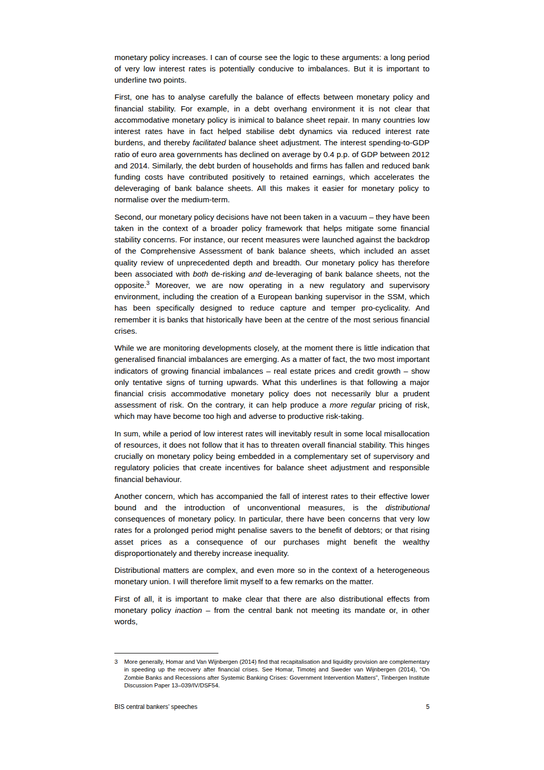monetary policy increases. I can of course see the logic to these arguments: a long period of very low interest rates is potentially conducive to imbalances. But it is important to underline two points.
First, one has to analyse carefully the balance of effects between monetary policy and financial stability. For example, in a debt overhang environment it is not clear that accommodative monetary policy is inimical to balance sheet repair. In many countries low interest rates have in fact helped stabilise debt dynamics via reduced interest rate burdens, and thereby facilitated balance sheet adjustment. The interest spending-to-GDP ratio of euro area governments has declined on average by 0.4 p.p. of GDP between 2012 and 2014. Similarly, the debt burden of households and firms has fallen and reduced bank funding costs have contributed positively to retained earnings, which accelerates the deleveraging of bank balance sheets. All this makes it easier for monetary policy to normalise over the medium-term.
Second, our monetary policy decisions have not been taken in a vacuum – they have been taken in the context of a broader policy framework that helps mitigate some financial stability concerns. For instance, our recent measures were launched against the backdrop of the Comprehensive Assessment of bank balance sheets, which included an asset quality review of unprecedented depth and breadth. Our monetary policy has therefore been associated with both de-risking and de-leveraging of bank balance sheets, not the opposite.3 Moreover, we are now operating in a new regulatory and supervisory environment, including the creation of a European banking supervisor in the SSM, which has been specifically designed to reduce capture and temper pro-cyclicality. And remember it is banks that historically have been at the centre of the most serious financial crises.
While we are monitoring developments closely, at the moment there is little indication that generalised financial imbalances are emerging. As a matter of fact, the two most important indicators of growing financial imbalances – real estate prices and credit growth – show only tentative signs of turning upwards. What this underlines is that following a major financial crisis accommodative monetary policy does not necessarily blur a prudent assessment of risk. On the contrary, it can help produce a more regular pricing of risk, which may have become too high and adverse to productive risk-taking.
In sum, while a period of low interest rates will inevitably result in some local misallocation of resources, it does not follow that it has to threaten overall financial stability. This hinges crucially on monetary policy being embedded in a complementary set of supervisory and regulatory policies that create incentives for balance sheet adjustment and responsible financial behaviour.
Another concern, which has accompanied the fall of interest rates to their effective lower bound and the introduction of unconventional measures, is the distributional consequences of monetary policy. In particular, there have been concerns that very low rates for a prolonged period might penalise savers to the benefit of debtors; or that rising asset prices as a consequence of our purchases might benefit the wealthy disproportionately and thereby increase inequality.
Distributional matters are complex, and even more so in the context of a heterogeneous monetary union. I will therefore limit myself to a few remarks on the matter.
First of all, it is important to make clear that there are also distributional effects from monetary policy inaction – from the central bank not meeting its mandate or, in other words,
3
More generally, Homar and Van Wijnbergen (2014) find that recapitalisation and liquidity provision are complementary in speeding up the recovery after financial crises. See Homar, Timotej and Sweder van Wijnbergen (2014), “On Zombie Banks and Recessions after Systemic Banking Crises: Government Intervention Matters”, Tinbergen Institute Discussion Paper 13–039/IV/DSF54.
BIS central bankers’ speeches
5